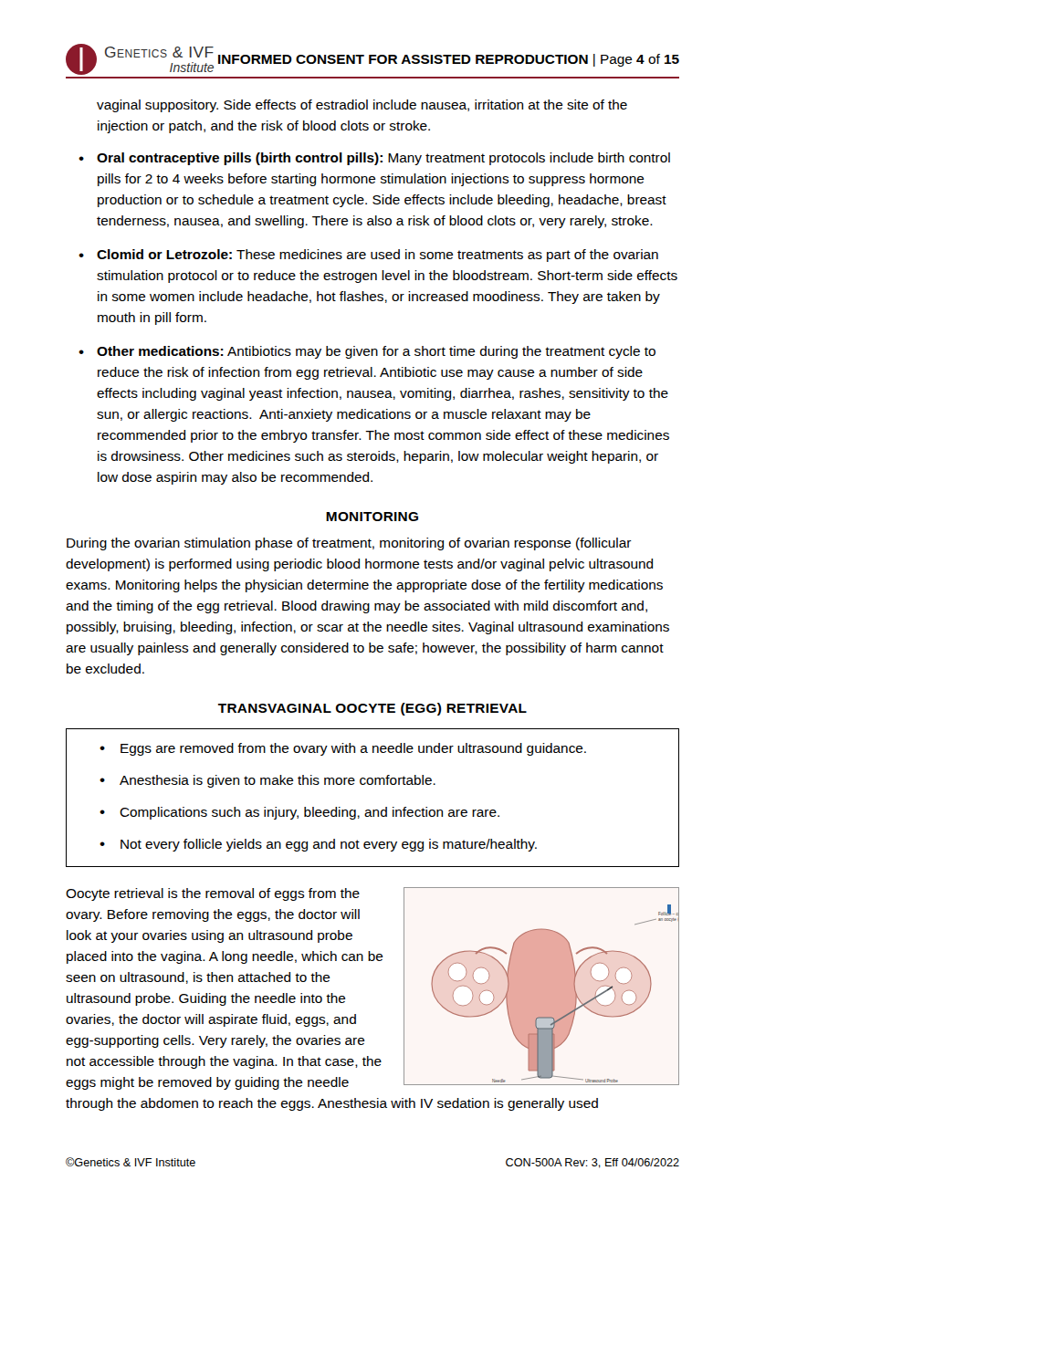Genetics & IVF
Institute
INFORMED CONSENT FOR ASSISTED REPRODUCTION | Page 4 of 15
vaginal suppository. Side effects of estradiol include nausea, irritation at the site of the injection or patch, and the risk of blood clots or stroke.
Oral contraceptive pills (birth control pills): Many treatment protocols include birth control pills for 2 to 4 weeks before starting hormone stimulation injections to suppress hormone production or to schedule a treatment cycle. Side effects include bleeding, headache, breast tenderness, nausea, and swelling. There is also a risk of blood clots or, very rarely, stroke.
Clomid or Letrozole: These medicines are used in some treatments as part of the ovarian stimulation protocol or to reduce the estrogen level in the bloodstream. Short-term side effects in some women include headache, hot flashes, or increased moodiness. They are taken by mouth in pill form.
Other medications: Antibiotics may be given for a short time during the treatment cycle to reduce the risk of infection from egg retrieval. Antibiotic use may cause a number of side effects including vaginal yeast infection, nausea, vomiting, diarrhea, rashes, sensitivity to the sun, or allergic reactions. Anti-anxiety medications or a muscle relaxant may be recommended prior to the embryo transfer. The most common side effect of these medicines is drowsiness. Other medicines such as steroids, heparin, low molecular weight heparin, or low dose aspirin may also be recommended.
MONITORING
During the ovarian stimulation phase of treatment, monitoring of ovarian response (follicular development) is performed using periodic blood hormone tests and/or vaginal pelvic ultrasound exams. Monitoring helps the physician determine the appropriate dose of the fertility medications and the timing of the egg retrieval. Blood drawing may be associated with mild discomfort and, possibly, bruising, bleeding, infection, or scar at the needle sites. Vaginal ultrasound examinations are usually painless and generally considered to be safe; however, the possibility of harm cannot be excluded.
TRANSVAGINAL OOCYTE (EGG) RETRIEVAL
Eggs are removed from the ovary with a needle under ultrasound guidance.
Anesthesia is given to make this more comfortable.
Complications such as injury, bleeding, and infection are rare.
Not every follicle yields an egg and not every egg is mature/healthy.
Follicle – contains fluid an oocyte (egg) Needle Ultrasound Probe
Oocyte retrieval is the removal of eggs from the ovary. Before removing the eggs, the doctor will look at your ovaries using an ultrasound probe placed into the vagina. A long needle, which can be seen on ultrasound, is then attached to the ultrasound probe. Guiding the needle into the ovaries, the doctor will aspirate fluid, eggs, and egg-supporting cells. Very rarely, the ovaries are not accessible through the vagina. In that case, the eggs might be removed by guiding the needle through the abdomen to reach the eggs. Anesthesia with IV sedation is generally used
©Genetics & IVF Institute
CON-500A Rev: 3, Eff 04/06/2022